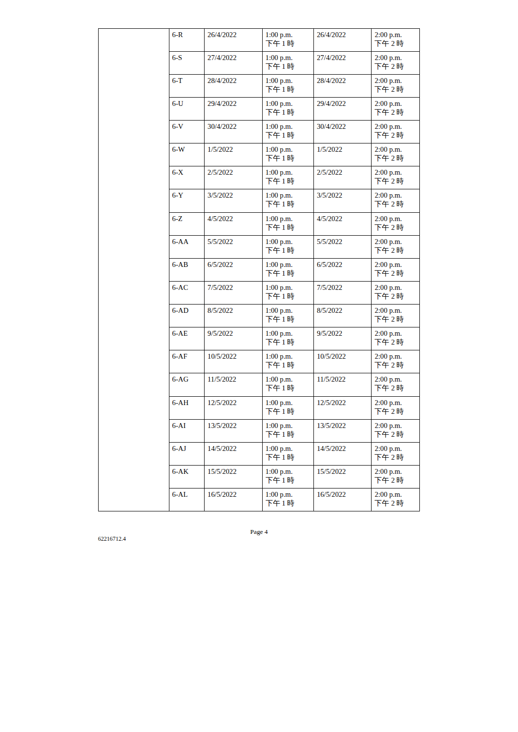| | 6-R | 26/4/2022 | 1:00 p.m. 下午 1 時 | 26/4/2022 | 2:00 p.m. 下午 2 時 |
| 6-S | 27/4/2022 | 1:00 p.m. 下午 1 時 | 27/4/2022 | 2:00 p.m. 下午 2 時 |
| 6-T | 28/4/2022 | 1:00 p.m. 下午 1 時 | 28/4/2022 | 2:00 p.m. 下午 2 時 |
| 6-U | 29/4/2022 | 1:00 p.m. 下午 1 時 | 29/4/2022 | 2:00 p.m. 下午 2 時 |
| 6-V | 30/4/2022 | 1:00 p.m. 下午 1 時 | 30/4/2022 | 2:00 p.m. 下午 2 時 |
| 6-W | 1/5/2022 | 1:00 p.m. 下午 1 時 | 1/5/2022 | 2:00 p.m. 下午 2 時 |
| 6-X | 2/5/2022 | 1:00 p.m. 下午 1 時 | 2/5/2022 | 2:00 p.m. 下午 2 時 |
| 6-Y | 3/5/2022 | 1:00 p.m. 下午 1 時 | 3/5/2022 | 2:00 p.m. 下午 2 時 |
| 6-Z | 4/5/2022 | 1:00 p.m. 下午 1 時 | 4/5/2022 | 2:00 p.m. 下午 2 時 |
| 6-AA | 5/5/2022 | 1:00 p.m. 下午 1 時 | 5/5/2022 | 2:00 p.m. 下午 2 時 |
| 6-AB | 6/5/2022 | 1:00 p.m. 下午 1 時 | 6/5/2022 | 2:00 p.m. 下午 2 時 |
| 6-AC | 7/5/2022 | 1:00 p.m. 下午 1 時 | 7/5/2022 | 2:00 p.m. 下午 2 時 |
| 6-AD | 8/5/2022 | 1:00 p.m. 下午 1 時 | 8/5/2022 | 2:00 p.m. 下午 2 時 |
| 6-AE | 9/5/2022 | 1:00 p.m. 下午 1 時 | 9/5/2022 | 2:00 p.m. 下午 2 時 |
| 6-AF | 10/5/2022 | 1:00 p.m. 下午 1 時 | 10/5/2022 | 2:00 p.m. 下午 2 時 |
| 6-AG | 11/5/2022 | 1:00 p.m. 下午 1 時 | 11/5/2022 | 2:00 p.m. 下午 2 時 |
| 6-AH | 12/5/2022 | 1:00 p.m. 下午 1 時 | 12/5/2022 | 2:00 p.m. 下午 2 時 |
| 6-AI | 13/5/2022 | 1:00 p.m. 下午 1 時 | 13/5/2022 | 2:00 p.m. 下午 2 時 |
| 6-AJ | 14/5/2022 | 1:00 p.m. 下午 1 時 | 14/5/2022 | 2:00 p.m. 下午 2 時 |
| 6-AK | 15/5/2022 | 1:00 p.m. 下午 1 時 | 15/5/2022 | 2:00 p.m. 下午 2 時 |
| 6-AL | 16/5/2022 | 1:00 p.m. 下午 1 時 | 16/5/2022 | 2:00 p.m. 下午 2 時 |
Page 4
62216712.4